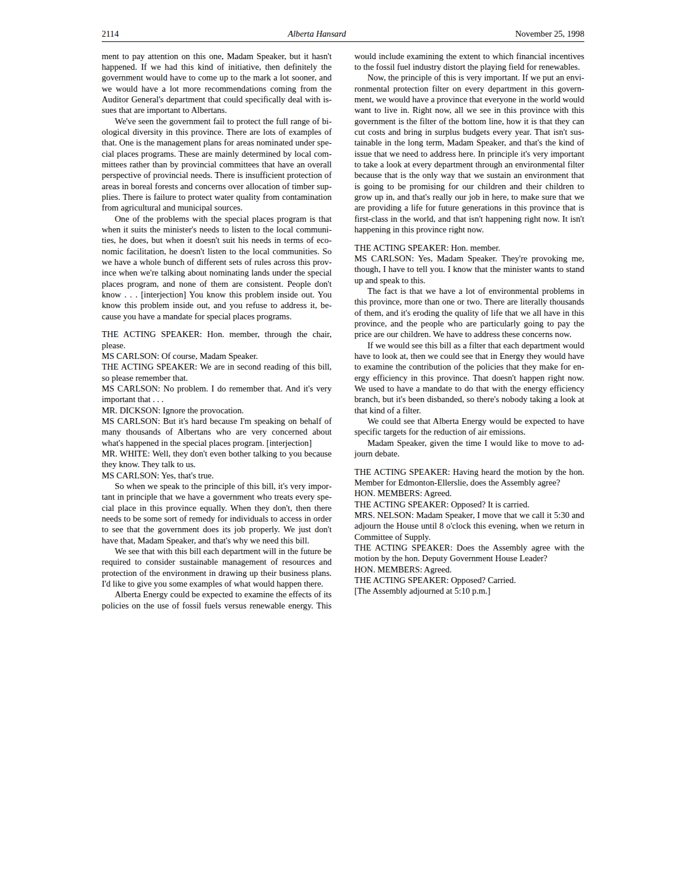2114 Alberta Hansard November 25, 1998
ment to pay attention on this one, Madam Speaker, but it hasn't happened. If we had this kind of initiative, then definitely the government would have to come up to the mark a lot sooner, and we would have a lot more recommendations coming from the Auditor General's department that could specifically deal with issues that are important to Albertans.
We've seen the government fail to protect the full range of biological diversity in this province. There are lots of examples of that. One is the management plans for areas nominated under special places programs. These are mainly determined by local committees rather than by provincial committees that have an overall perspective of provincial needs. There is insufficient protection of areas in boreal forests and concerns over allocation of timber supplies. There is failure to protect water quality from contamination from agricultural and municipal sources.
One of the problems with the special places program is that when it suits the minister's needs to listen to the local communities, he does, but when it doesn't suit his needs in terms of economic facilitation, he doesn't listen to the local communities. So we have a whole bunch of different sets of rules across this province when we're talking about nominating lands under the special places program, and none of them are consistent. People don't know . . . [interjection] You know this problem inside out. You know this problem inside out, and you refuse to address it, because you have a mandate for special places programs.
THE ACTING SPEAKER: Hon. member, through the chair, please.
MS CARLSON: Of course, Madam Speaker.
THE ACTING SPEAKER: We are in second reading of this bill, so please remember that.
MS CARLSON: No problem. I do remember that. And it's very important that . . .
MR. DICKSON: Ignore the provocation.
MS CARLSON: But it's hard because I'm speaking on behalf of many thousands of Albertans who are very concerned about what's happened in the special places program. [interjection]
MR. WHITE: Well, they don't even bother talking to you because they know. They talk to us.
MS CARLSON: Yes, that's true.
So when we speak to the principle of this bill, it's very important in principle that we have a government who treats every special place in this province equally. When they don't, then there needs to be some sort of remedy for individuals to access in order to see that the government does its job properly. We just don't have that, Madam Speaker, and that's why we need this bill.
We see that with this bill each department will in the future be required to consider sustainable management of resources and protection of the environment in drawing up their business plans. I'd like to give you some examples of what would happen there.
Alberta Energy could be expected to examine the effects of its policies on the use of fossil fuels versus renewable energy. This would include examining the extent to which financial incentives to the fossil fuel industry distort the playing field for renewables.
Now, the principle of this is very important. If we put an environmental protection filter on every department in this government, we would have a province that everyone in the world would want to live in. Right now, all we see in this province with this government is the filter of the bottom line, how it is that they can cut costs and bring in surplus budgets every year. That isn't sustainable in the long term, Madam Speaker, and that's the kind of issue that we need to address here. In principle it's very important to take a look at every department through an environmental filter because that is the only way that we sustain an environment that is going to be promising for our children and their children to grow up in, and that's really our job in here, to make sure that we are providing a life for future generations in this province that is first-class in the world, and that isn't happening right now. It isn't happening in this province right now.
THE ACTING SPEAKER: Hon. member.
MS CARLSON: Yes, Madam Speaker. They're provoking me, though, I have to tell you. I know that the minister wants to stand up and speak to this.
The fact is that we have a lot of environmental problems in this province, more than one or two. There are literally thousands of them, and it's eroding the quality of life that we all have in this province, and the people who are particularly going to pay the price are our children. We have to address these concerns now.
If we would see this bill as a filter that each department would have to look at, then we could see that in Energy they would have to examine the contribution of the policies that they make for energy efficiency in this province. That doesn't happen right now. We used to have a mandate to do that with the energy efficiency branch, but it's been disbanded, so there's nobody taking a look at that kind of a filter.
We could see that Alberta Energy would be expected to have specific targets for the reduction of air emissions.
Madam Speaker, given the time I would like to move to adjourn debate.
THE ACTING SPEAKER: Having heard the motion by the hon. Member for Edmonton-Ellerslie, does the Assembly agree?
HON. MEMBERS: Agreed.
THE ACTING SPEAKER: Opposed? It is carried.
MRS. NELSON: Madam Speaker, I move that we call it 5:30 and adjourn the House until 8 o'clock this evening, when we return in Committee of Supply.
THE ACTING SPEAKER: Does the Assembly agree with the motion by the hon. Deputy Government House Leader?
HON. MEMBERS: Agreed.
THE ACTING SPEAKER: Opposed? Carried.
[The Assembly adjourned at 5:10 p.m.]